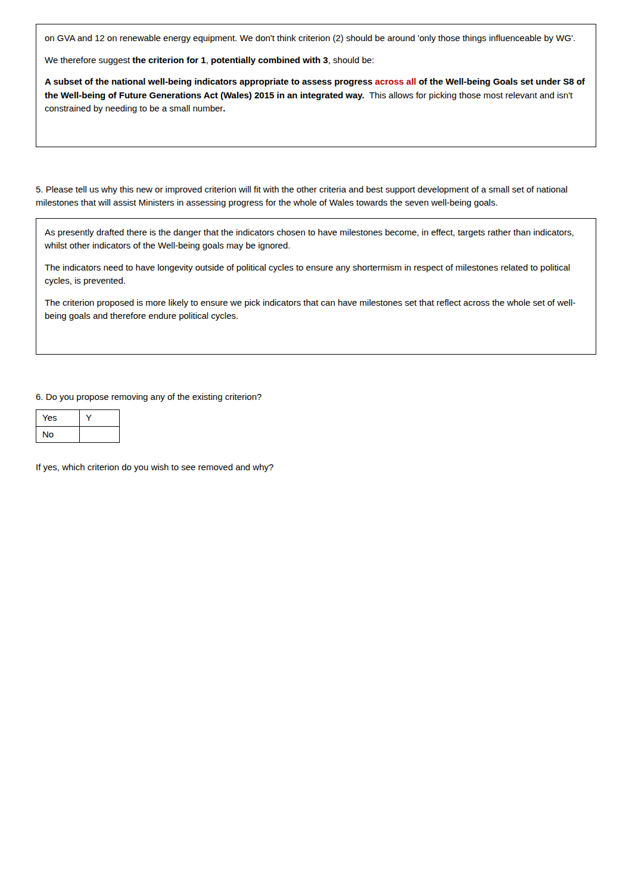on GVA and 12 on renewable energy equipment. We don't think criterion (2) should be around 'only those things influenceable by WG'.
We therefore suggest the criterion for 1, potentially combined with 3, should be:
A subset of the national well-being indicators appropriate to assess progress across all of the Well-being Goals set under S8 of the Well-being of Future Generations Act (Wales) 2015 in an integrated way. This allows for picking those most relevant and isn't constrained by needing to be a small number.
5. Please tell us why this new or improved criterion will fit with the other criteria and best support development of a small set of national milestones that will assist Ministers in assessing progress for the whole of Wales towards the seven well-being goals.
As presently drafted there is the danger that the indicators chosen to have milestones become, in effect, targets rather than indicators, whilst other indicators of the Well-being goals may be ignored.
The indicators need to have longevity outside of political cycles to ensure any shortermism in respect of milestones related to political cycles, is prevented.
The criterion proposed is more likely to ensure we pick indicators that can have milestones set that reflect across the whole set of well-being goals and therefore endure political cycles.
6. Do you propose removing any of the existing criterion?
| Yes | Y |
| No | |
If yes, which criterion do you wish to see removed and why?